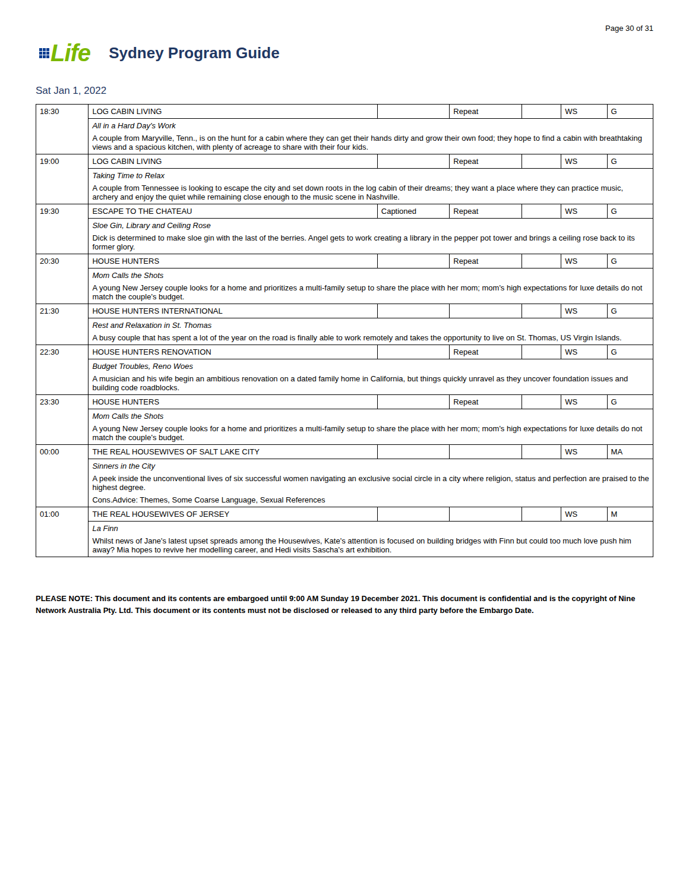Page 30 of 31
Life
Sydney Program Guide
Sat Jan 1, 2022
| 18:30 | LOG CABIN LIVING | | Repeat | | WS | G |
| All in a Hard Day's Work A couple from Maryville, Tenn., is on the hunt for a cabin where they can get their hands dirty and grow their own food; they hope to find a cabin with breathtaking views and a spacious kitchen, with plenty of acreage to share with their four kids. |
| 19:00 | LOG CABIN LIVING | | Repeat | | WS | G |
| Taking Time to Relax A couple from Tennessee is looking to escape the city and set down roots in the log cabin of their dreams; they want a place where they can practice music, archery and enjoy the quiet while remaining close enough to the music scene in Nashville. |
| 19:30 | ESCAPE TO THE CHATEAU | Captioned | Repeat | | WS | G |
| Sloe Gin, Library and Ceiling Rose Dick is determined to make sloe gin with the last of the berries. Angel gets to work creating a library in the pepper pot tower and brings a ceiling rose back to its former glory. |
| 20:30 | HOUSE HUNTERS | | Repeat | | WS | G |
| Mom Calls the Shots A young New Jersey couple looks for a home and prioritizes a multi-family setup to share the place with her mom; mom's high expectations for luxe details do not match the couple's budget. |
| 21:30 | HOUSE HUNTERS INTERNATIONAL | | | | WS | G |
| Rest and Relaxation in St. Thomas A busy couple that has spent a lot of the year on the road is finally able to work remotely and takes the opportunity to live on St. Thomas, US Virgin Islands. |
| 22:30 | HOUSE HUNTERS RENOVATION | | Repeat | | WS | G |
| Budget Troubles, Reno Woes A musician and his wife begin an ambitious renovation on a dated family home in California, but things quickly unravel as they uncover foundation issues and building code roadblocks. |
| 23:30 | HOUSE HUNTERS | | Repeat | | WS | G |
| Mom Calls the Shots A young New Jersey couple looks for a home and prioritizes a multi-family setup to share the place with her mom; mom's high expectations for luxe details do not match the couple's budget. |
| 00:00 | THE REAL HOUSEWIVES OF SALT LAKE CITY | | | | WS | MA |
| Sinners in the City A peek inside the unconventional lives of six successful women navigating an exclusive social circle in a city where religion, status and perfection are praised to the highest degree. Cons.Advice: Themes, Some Coarse Language, Sexual References |
| 01:00 | THE REAL HOUSEWIVES OF JERSEY | | | | WS | M |
| La Finn Whilst news of Jane's latest upset spreads among the Housewives, Kate's attention is focused on building bridges with Finn but could too much love push him away? Mia hopes to revive her modelling career, and Hedi visits Sascha's art exhibition. |
PLEASE NOTE: This document and its contents are embargoed until 9:00 AM Sunday 19 December 2021. This document is confidential and is the copyright of Nine Network Australia Pty. Ltd. This document or its contents must not be disclosed or released to any third party before the Embargo Date.